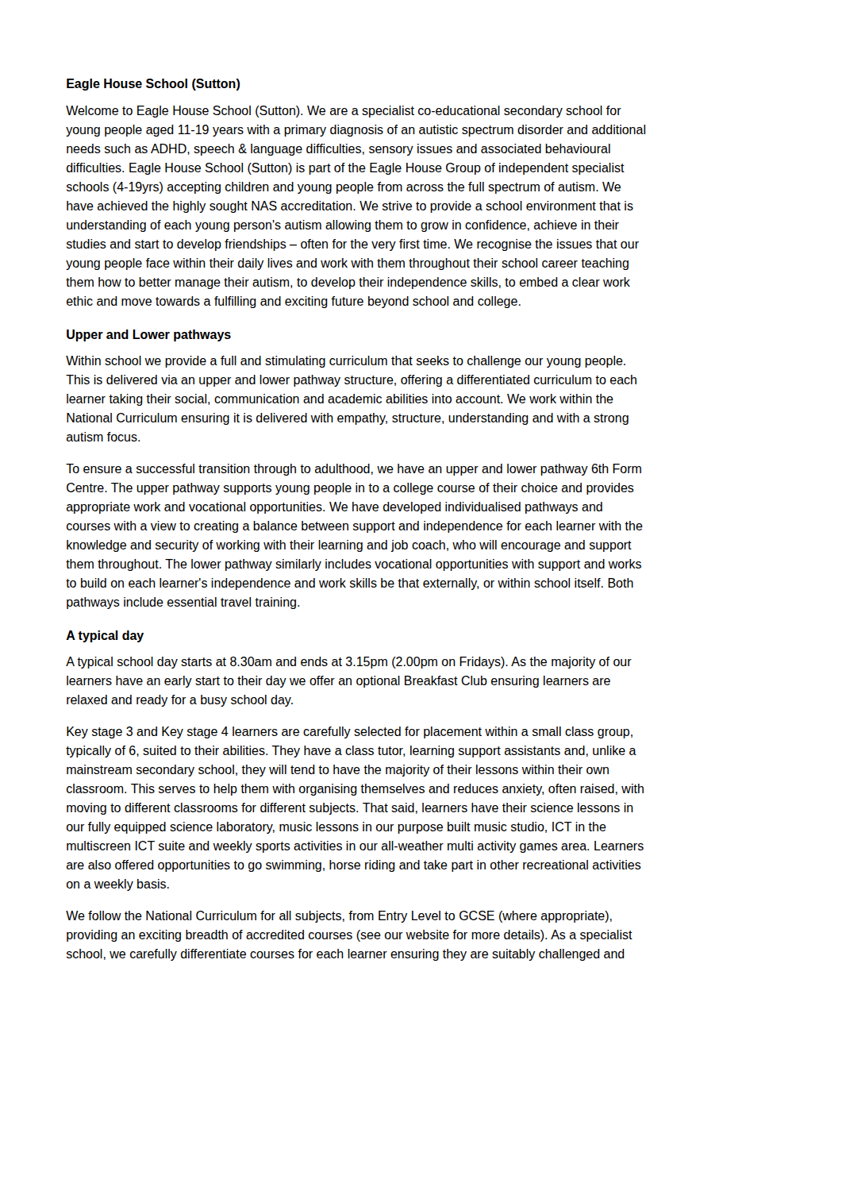Eagle House School (Sutton)
Welcome to Eagle House School (Sutton). We are a specialist co-educational secondary school for young people aged 11-19 years with a primary diagnosis of an autistic spectrum disorder and additional needs such as ADHD, speech & language difficulties, sensory issues and associated behavioural difficulties. Eagle House School (Sutton) is part of the Eagle House Group of independent specialist schools (4-19yrs) accepting children and young people from across the full spectrum of autism. We have achieved the highly sought NAS accreditation. We strive to provide a school environment that is understanding of each young person's autism allowing them to grow in confidence, achieve in their studies and start to develop friendships – often for the very first time. We recognise the issues that our young people face within their daily lives and work with them throughout their school career teaching them how to better manage their autism, to develop their independence skills, to embed a clear work ethic and move towards a fulfilling and exciting future beyond school and college.
Upper and Lower pathways
Within school we provide a full and stimulating curriculum that seeks to challenge our young people. This is delivered via an upper and lower pathway structure, offering a differentiated curriculum to each learner taking their social, communication and academic abilities into account. We work within the National Curriculum ensuring it is delivered with empathy, structure, understanding and with a strong autism focus.
To ensure a successful transition through to adulthood, we have an upper and lower pathway 6th Form Centre. The upper pathway supports young people in to a college course of their choice and provides appropriate work and vocational opportunities. We have developed individualised pathways and courses with a view to creating a balance between support and independence for each learner with the knowledge and security of working with their learning and job coach, who will encourage and support them throughout. The lower pathway similarly includes vocational opportunities with support and works to build on each learner's independence and work skills be that externally, or within school itself. Both pathways include essential travel training.
A typical day
A typical school day starts at 8.30am and ends at 3.15pm (2.00pm on Fridays). As the majority of our learners have an early start to their day we offer an optional Breakfast Club ensuring learners are relaxed and ready for a busy school day.
Key stage 3 and Key stage 4 learners are carefully selected for placement within a small class group, typically of 6, suited to their abilities. They have a class tutor, learning support assistants and, unlike a mainstream secondary school, they will tend to have the majority of their lessons within their own classroom. This serves to help them with organising themselves and reduces anxiety, often raised, with moving to different classrooms for different subjects. That said, learners have their science lessons in our fully equipped science laboratory, music lessons in our purpose built music studio, ICT in the multiscreen ICT suite and weekly sports activities in our all-weather multi activity games area. Learners are also offered opportunities to go swimming, horse riding and take part in other recreational activities on a weekly basis.
We follow the National Curriculum for all subjects, from Entry Level to GCSE (where appropriate), providing an exciting breadth of accredited courses (see our website for more details). As a specialist school, we carefully differentiate courses for each learner ensuring they are suitably challenged and